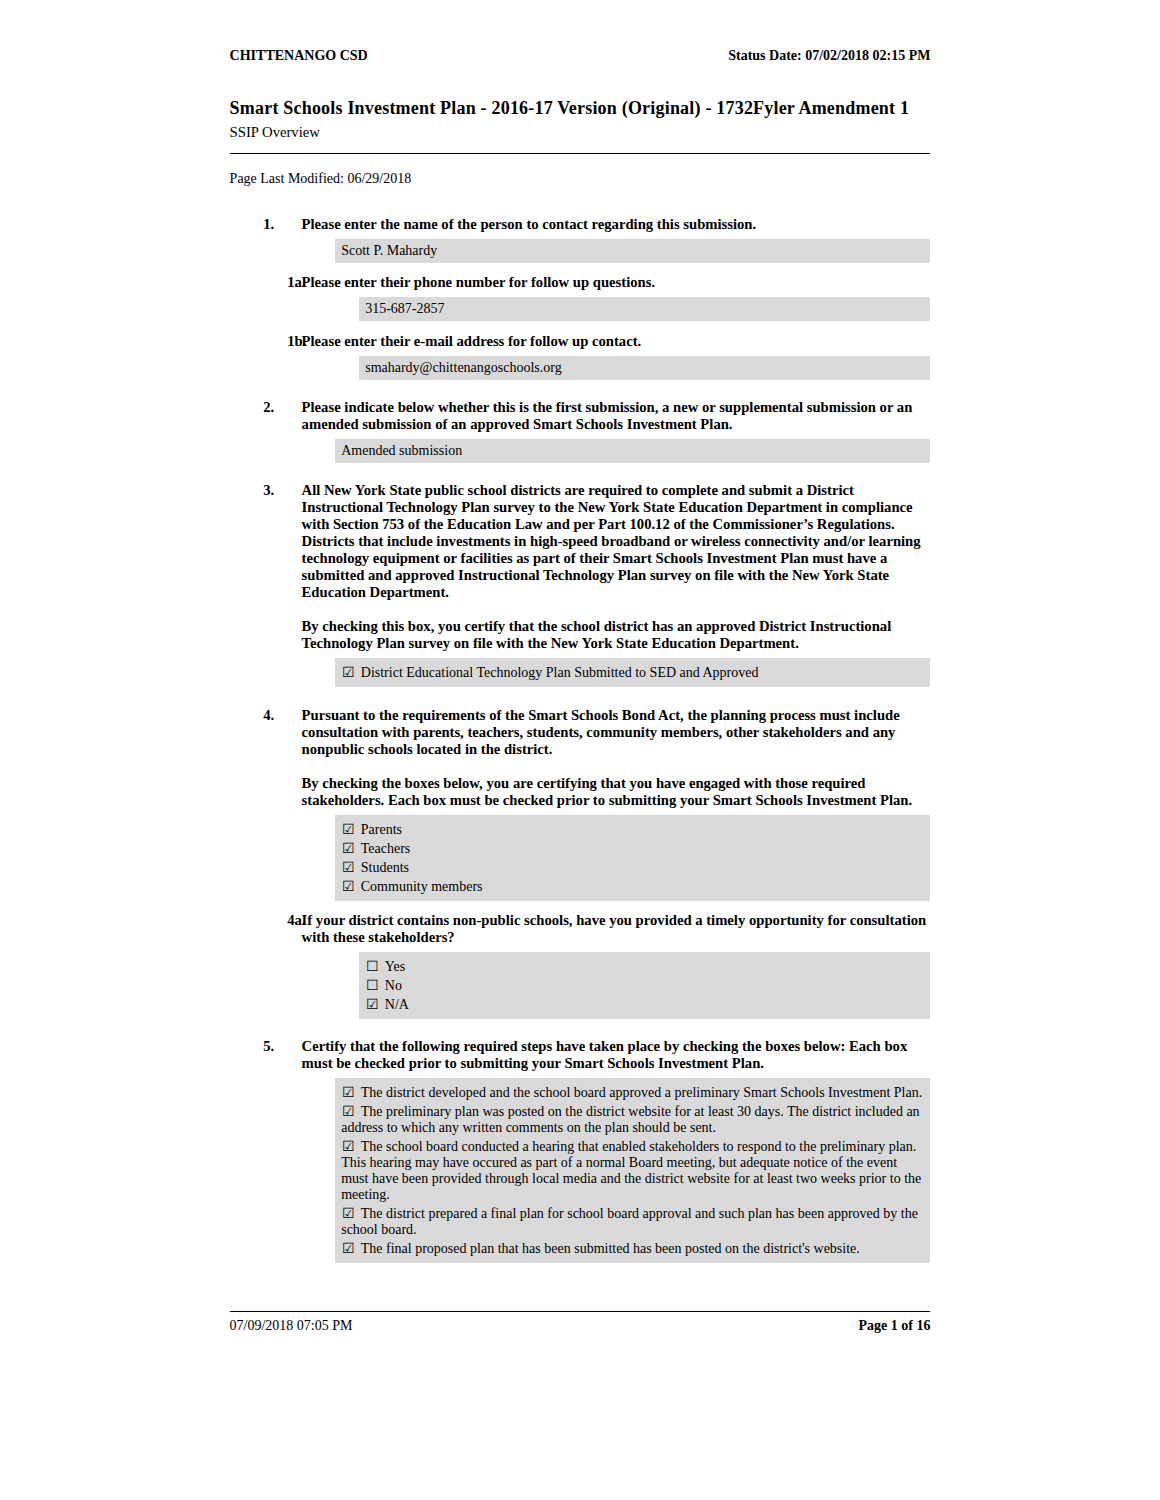CHITTENANGO CSD
Status Date: 07/02/2018 02:15 PM
Smart Schools Investment Plan - 2016-17 Version (Original) - 1732Fyler Amendment 1
SSIP Overview
Page Last Modified: 06/29/2018
1.
Please enter the name of the person to contact regarding this submission.
Scott P. Mahardy
1a.
Please enter their phone number for follow up questions.
315-687-2857
1b.
Please enter their e-mail address for follow up contact.
smahardy@chittenangoschools.org
2.
Please indicate below whether this is the first submission, a new or supplemental submission or an amended submission of an approved Smart Schools Investment Plan.
Amended submission
3.
All New York State public school districts are required to complete and submit a District Instructional Technology Plan survey to the New York State Education Department in compliance with Section 753 of the Education Law and per Part 100.12 of the Commissioner’s Regulations. Districts that include investments in high-speed broadband or wireless connectivity and/or learning technology equipment or facilities as part of their Smart Schools Investment Plan must have a submitted and approved Instructional Technology Plan survey on file with the New York State Education Department.
By checking this box, you certify that the school district has an approved District Instructional Technology Plan survey on file with the New York State Education Department.
☑District Educational Technology Plan Submitted to SED and Approved
4.
Pursuant to the requirements of the Smart Schools Bond Act, the planning process must include consultation with parents, teachers, students, community members, other stakeholders and any nonpublic schools located in the district.
By checking the boxes below, you are certifying that you have engaged with those required stakeholders. Each box must be checked prior to submitting your Smart Schools Investment Plan.
☑Parents
☑Teachers
☑Students
☑Community members
4a.
If your district contains non-public schools, have you provided a timely opportunity for consultation with these stakeholders?
☐Yes
☐No
☑N/A
5.
Certify that the following required steps have taken place by checking the boxes below: Each box must be checked prior to submitting your Smart Schools Investment Plan.
☑The district developed and the school board approved a preliminary Smart Schools Investment Plan.
☑The preliminary plan was posted on the district website for at least 30 days. The district included an address to which any written comments on the plan should be sent.
☑The school board conducted a hearing that enabled stakeholders to respond to the preliminary plan. This hearing may have occured as part of a normal Board meeting, but adequate notice of the event must have been provided through local media and the district website for at least two weeks prior to the meeting.
☑The district prepared a final plan for school board approval and such plan has been approved by the school board.
☑The final proposed plan that has been submitted has been posted on the district's website.
07/09/2018 07:05 PM
Page 1 of 16